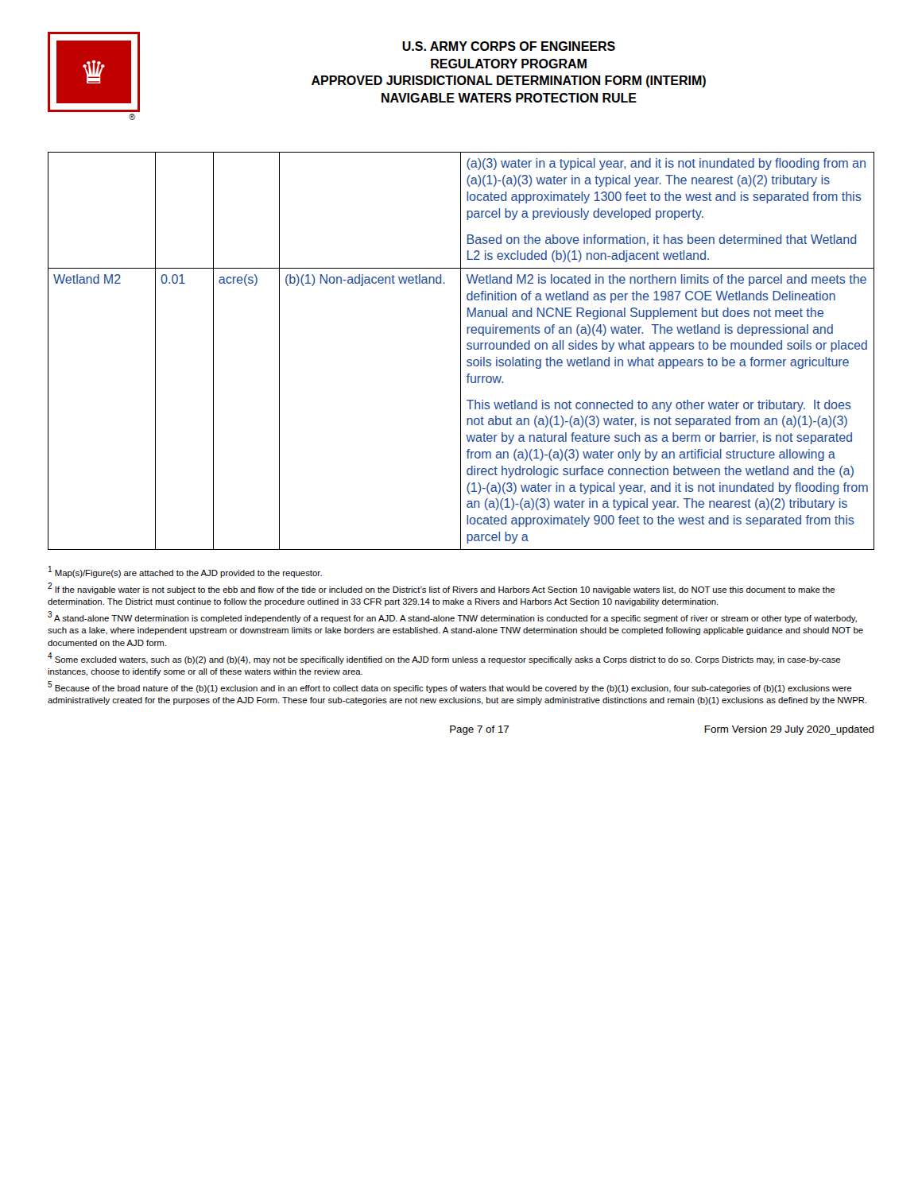♛
®
U.S. ARMY CORPS OF ENGINEERS
REGULATORY PROGRAM
APPROVED JURISDICTIONAL DETERMINATION FORM (INTERIM)
NAVIGABLE WATERS PROTECTION RULE
| | | | | (a)(3) water in a typical year, and it is not inundated by flooding from an (a)(1)-(a)(3) water in a typical year. The nearest (a)(2) tributary is located approximately 1300 feet to the west and is separated from this parcel by a previously developed property. Based on the above information, it has been determined that Wetland L2 is excluded (b)(1) non-adjacent wetland. |
| Wetland M2 | 0.01 | acre(s) | (b)(1) Non-adjacent wetland. | Wetland M2 is located in the northern limits of the parcel and meets the definition of a wetland as per the 1987 COE Wetlands Delineation Manual and NCNE Regional Supplement but does not meet the requirements of an (a)(4) water. The wetland is depressional and surrounded on all sides by what appears to be mounded soils or placed soils isolating the wetland in what appears to be a former agriculture furrow. This wetland is not connected to any other water or tributary. It does not abut an (a)(1)-(a)(3) water, is not separated from an (a)(1)-(a)(3) water by a natural feature such as a berm or barrier, is not separated from an (a)(1)-(a)(3) water only by an artificial structure allowing a direct hydrologic surface connection between the wetland and the (a)(1)-(a)(3) water in a typical year, and it is not inundated by flooding from an (a)(1)-(a)(3) water in a typical year. The nearest (a)(2) tributary is located approximately 900 feet to the west and is separated from this parcel by a |
1 Map(s)/Figure(s) are attached to the AJD provided to the requestor.
2 If the navigable water is not subject to the ebb and flow of the tide or included on the District’s list of Rivers and Harbors Act Section 10 navigable waters list, do NOT use this document to make the determination. The District must continue to follow the procedure outlined in 33 CFR part 329.14 to make a Rivers and Harbors Act Section 10 navigability determination.
3 A stand-alone TNW determination is completed independently of a request for an AJD. A stand-alone TNW determination is conducted for a specific segment of river or stream or other type of waterbody, such as a lake, where independent upstream or downstream limits or lake borders are established. A stand-alone TNW determination should be completed following applicable guidance and should NOT be documented on the AJD form.
4 Some excluded waters, such as (b)(2) and (b)(4), may not be specifically identified on the AJD form unless a requestor specifically asks a Corps district to do so. Corps Districts may, in case-by-case instances, choose to identify some or all of these waters within the review area.
5 Because of the broad nature of the (b)(1) exclusion and in an effort to collect data on specific types of waters that would be covered by the (b)(1) exclusion, four sub-categories of (b)(1) exclusions were administratively created for the purposes of the AJD Form. These four sub-categories are not new exclusions, but are simply administrative distinctions and remain (b)(1) exclusions as defined by the NWPR.
Page 7 of 17
Form Version 29 July 2020_updated